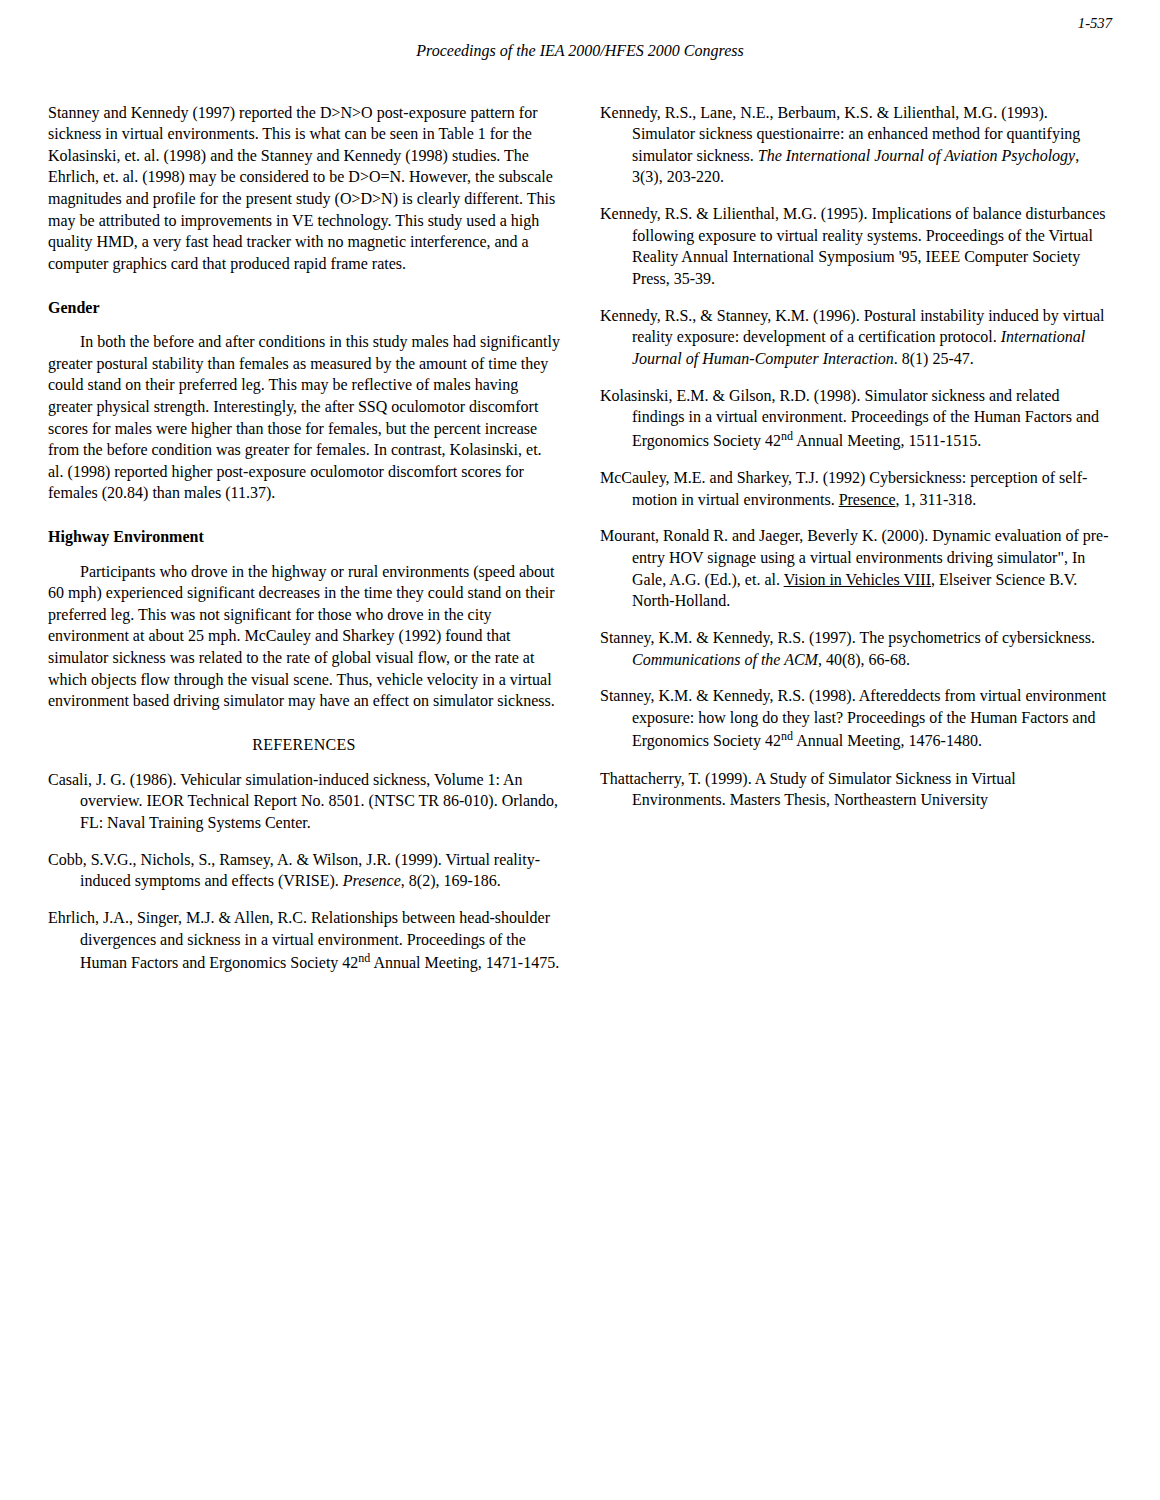1-537 Proceedings of the IEA 2000/HFES 2000 Congress
Stanney and Kennedy (1997) reported the D>N>O post-exposure pattern for sickness in virtual environments. This is what can be seen in Table 1 for the Kolasinski, et. al. (1998) and the Stanney and Kennedy (1998) studies. The Ehrlich, et. al. (1998) may be considered to be D>O=N. However, the subscale magnitudes and profile for the present study (O>D>N) is clearly different. This may be attributed to improvements in VE technology. This study used a high quality HMD, a very fast head tracker with no magnetic interference, and a computer graphics card that produced rapid frame rates.
Gender
In both the before and after conditions in this study males had significantly greater postural stability than females as measured by the amount of time they could stand on their preferred leg. This may be reflective of males having greater physical strength. Interestingly, the after SSQ oculomotor discomfort scores for males were higher than those for females, but the percent increase from the before condition was greater for females. In contrast, Kolasinski, et. al. (1998) reported higher post-exposure oculomotor discomfort scores for females (20.84) than males (11.37).
Highway Environment
Participants who drove in the highway or rural environments (speed about 60 mph) experienced significant decreases in the time they could stand on their preferred leg. This was not significant for those who drove in the city environment at about 25 mph. McCauley and Sharkey (1992) found that simulator sickness was related to the rate of global visual flow, or the rate at which objects flow through the visual scene. Thus, vehicle velocity in a virtual environment based driving simulator may have an effect on simulator sickness.
REFERENCES
Casali, J. G. (1986). Vehicular simulation-induced sickness, Volume 1: An overview. IEOR Technical Report No. 8501. (NTSC TR 86-010). Orlando, FL: Naval Training Systems Center.
Cobb, S.V.G., Nichols, S., Ramsey, A. & Wilson, J.R. (1999). Virtual reality-induced symptoms and effects (VRISE). Presence, 8(2), 169-186.
Ehrlich, J.A., Singer, M.J. & Allen, R.C. Relationships between head-shoulder divergences and sickness in a virtual environment. Proceedings of the Human Factors and Ergonomics Society 42nd Annual Meeting, 1471-1475.
Kennedy, R.S., Lane, N.E., Berbaum, K.S. & Lilienthal, M.G. (1993). Simulator sickness questionairre: an enhanced method for quantifying simulator sickness. The International Journal of Aviation Psychology, 3(3), 203-220.
Kennedy, R.S. & Lilienthal, M.G. (1995). Implications of balance disturbances following exposure to virtual reality systems. Proceedings of the Virtual Reality Annual International Symposium '95, IEEE Computer Society Press, 35-39.
Kennedy, R.S., & Stanney, K.M. (1996). Postural instability induced by virtual reality exposure: development of a certification protocol. International Journal of Human-Computer Interaction. 8(1) 25-47.
Kolasinski, E.M. & Gilson, R.D. (1998). Simulator sickness and related findings in a virtual environment. Proceedings of the Human Factors and Ergonomics Society 42nd Annual Meeting, 1511-1515.
McCauley, M.E. and Sharkey, T.J. (1992) Cybersickness: perception of self-motion in virtual environments. Presence, 1, 311-318.
Mourant, Ronald R. and Jaeger, Beverly K. (2000). Dynamic evaluation of pre-entry HOV signage using a virtual environments driving simulator", In Gale, A.G. (Ed.), et. al. Vision in Vehicles VIII, Elseiver Science B.V. North-Holland.
Stanney, K.M. & Kennedy, R.S. (1997). The psychometrics of cybersickness. Communications of the ACM, 40(8), 66-68.
Stanney, K.M. & Kennedy, R.S. (1998). Aftereddects from virtual environment exposure: how long do they last? Proceedings of the Human Factors and Ergonomics Society 42nd Annual Meeting, 1476-1480.
Thattacherry, T. (1999). A Study of Simulator Sickness in Virtual Environments. Masters Thesis, Northeastern University